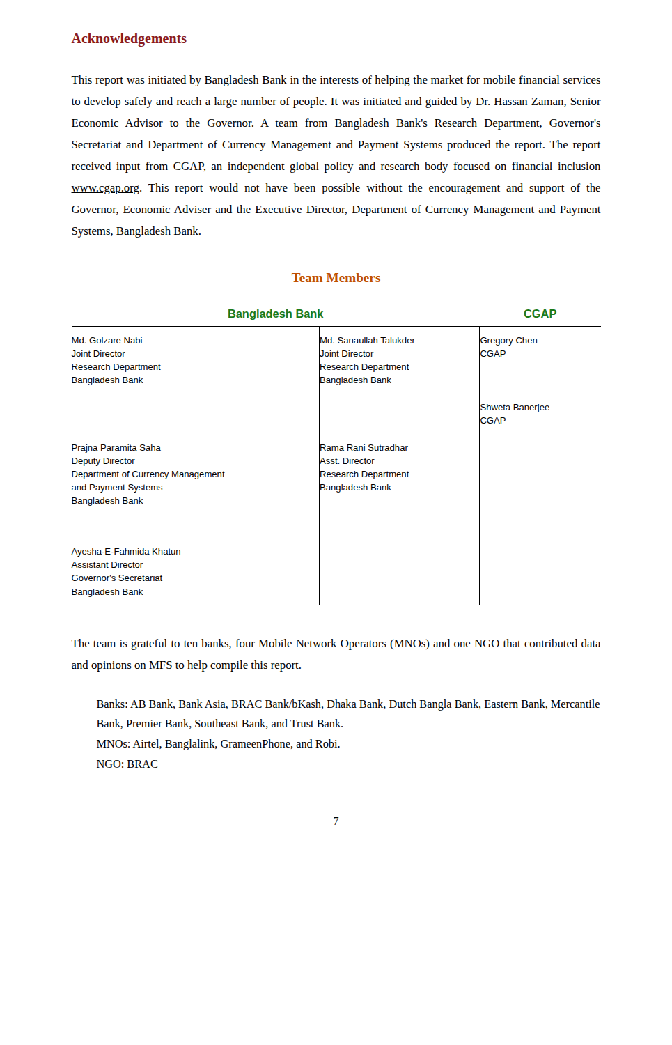Acknowledgements
This report was initiated by Bangladesh Bank in the interests of helping the market for mobile financial services to develop safely and reach a large number of people. It was initiated and guided by Dr. Hassan Zaman, Senior Economic Advisor to the Governor. A team from Bangladesh Bank's Research Department, Governor's Secretariat and Department of Currency Management and Payment Systems produced the report. The report received input from CGAP, an independent global policy and research body focused on financial inclusion www.cgap.org. This report would not have been possible without the encouragement and support of the Governor, Economic Adviser and the Executive Director, Department of Currency Management and Payment Systems, Bangladesh Bank.
Team Members
| Bangladesh Bank | CGAP |
| --- | --- |
| Md. Golzare Nabi Joint Director Research Department Bangladesh Bank | Md. Sanaullah Talukder Joint Director Research Department Bangladesh Bank | Gregory Chen CGAP |
| | | Shweta Banerjee CGAP |
| Prajna Paramita Saha Deputy Director Department of Currency Management and Payment Systems Bangladesh Bank | Rama Rani Sutradhar Asst. Director Research Department Bangladesh Bank | |
| Ayesha-E-Fahmida Khatun Assistant Director Governor's Secretariat Bangladesh Bank | | |
The team is grateful to ten banks, four Mobile Network Operators (MNOs) and one NGO that contributed data and opinions on MFS to help compile this report.
Banks: AB Bank, Bank Asia, BRAC Bank/bKash, Dhaka Bank, Dutch Bangla Bank, Eastern Bank, Mercantile Bank, Premier Bank, Southeast Bank, and Trust Bank.
MNOs: Airtel, Banglalink, GrameenPhone, and Robi.
NGO: BRAC
7